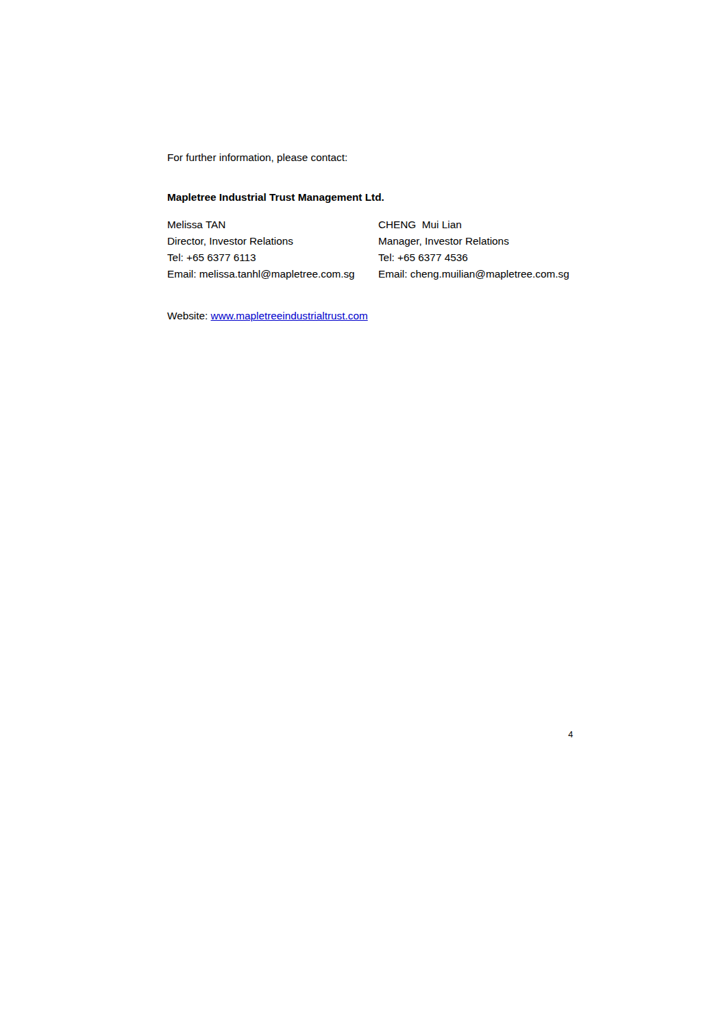For further information, please contact:
Mapletree Industrial Trust Management Ltd.
| Melissa TAN | CHENG Mui Lian |
| Director, Investor Relations | Manager, Investor Relations |
| Tel: +65 6377 6113 | Tel: +65 6377 4536 |
| Email: melissa.tanhl@mapletree.com.sg | Email: cheng.muilian@mapletree.com.sg |
Website: www.mapletreeindustrialtrust.com
4